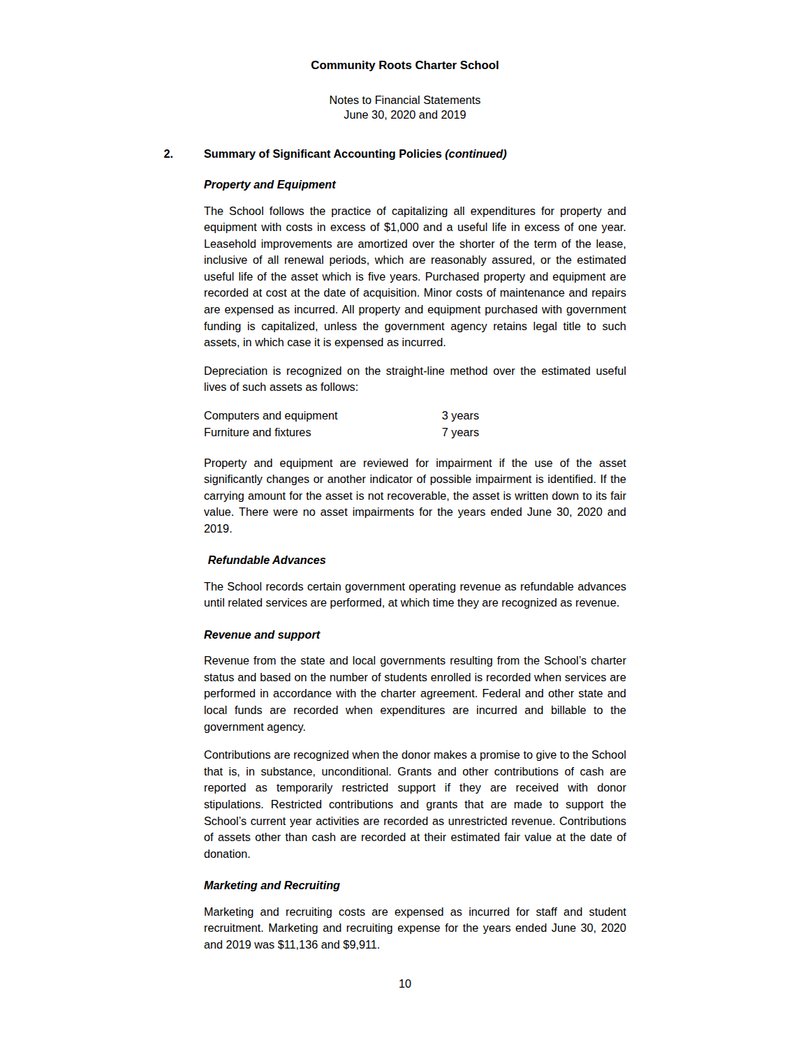Community Roots Charter School
Notes to Financial Statements
June 30, 2020 and 2019
2. Summary of Significant Accounting Policies (continued)
Property and Equipment
The School follows the practice of capitalizing all expenditures for property and equipment with costs in excess of $1,000 and a useful life in excess of one year. Leasehold improvements are amortized over the shorter of the term of the lease, inclusive of all renewal periods, which are reasonably assured, or the estimated useful life of the asset which is five years. Purchased property and equipment are recorded at cost at the date of acquisition. Minor costs of maintenance and repairs are expensed as incurred. All property and equipment purchased with government funding is capitalized, unless the government agency retains legal title to such assets, in which case it is expensed as incurred.
Depreciation is recognized on the straight-line method over the estimated useful lives of such assets as follows:
| Computers and equipment | 3 years |
| Furniture and fixtures | 7 years |
Property and equipment are reviewed for impairment if the use of the asset significantly changes or another indicator of possible impairment is identified. If the carrying amount for the asset is not recoverable, the asset is written down to its fair value. There were no asset impairments for the years ended June 30, 2020 and 2019.
Refundable Advances
The School records certain government operating revenue as refundable advances until related services are performed, at which time they are recognized as revenue.
Revenue and support
Revenue from the state and local governments resulting from the School’s charter status and based on the number of students enrolled is recorded when services are performed in accordance with the charter agreement. Federal and other state and local funds are recorded when expenditures are incurred and billable to the government agency.
Contributions are recognized when the donor makes a promise to give to the School that is, in substance, unconditional. Grants and other contributions of cash are reported as temporarily restricted support if they are received with donor stipulations. Restricted contributions and grants that are made to support the School’s current year activities are recorded as unrestricted revenue. Contributions of assets other than cash are recorded at their estimated fair value at the date of donation.
Marketing and Recruiting
Marketing and recruiting costs are expensed as incurred for staff and student recruitment. Marketing and recruiting expense for the years ended June 30, 2020 and 2019 was $11,136 and $9,911.
10